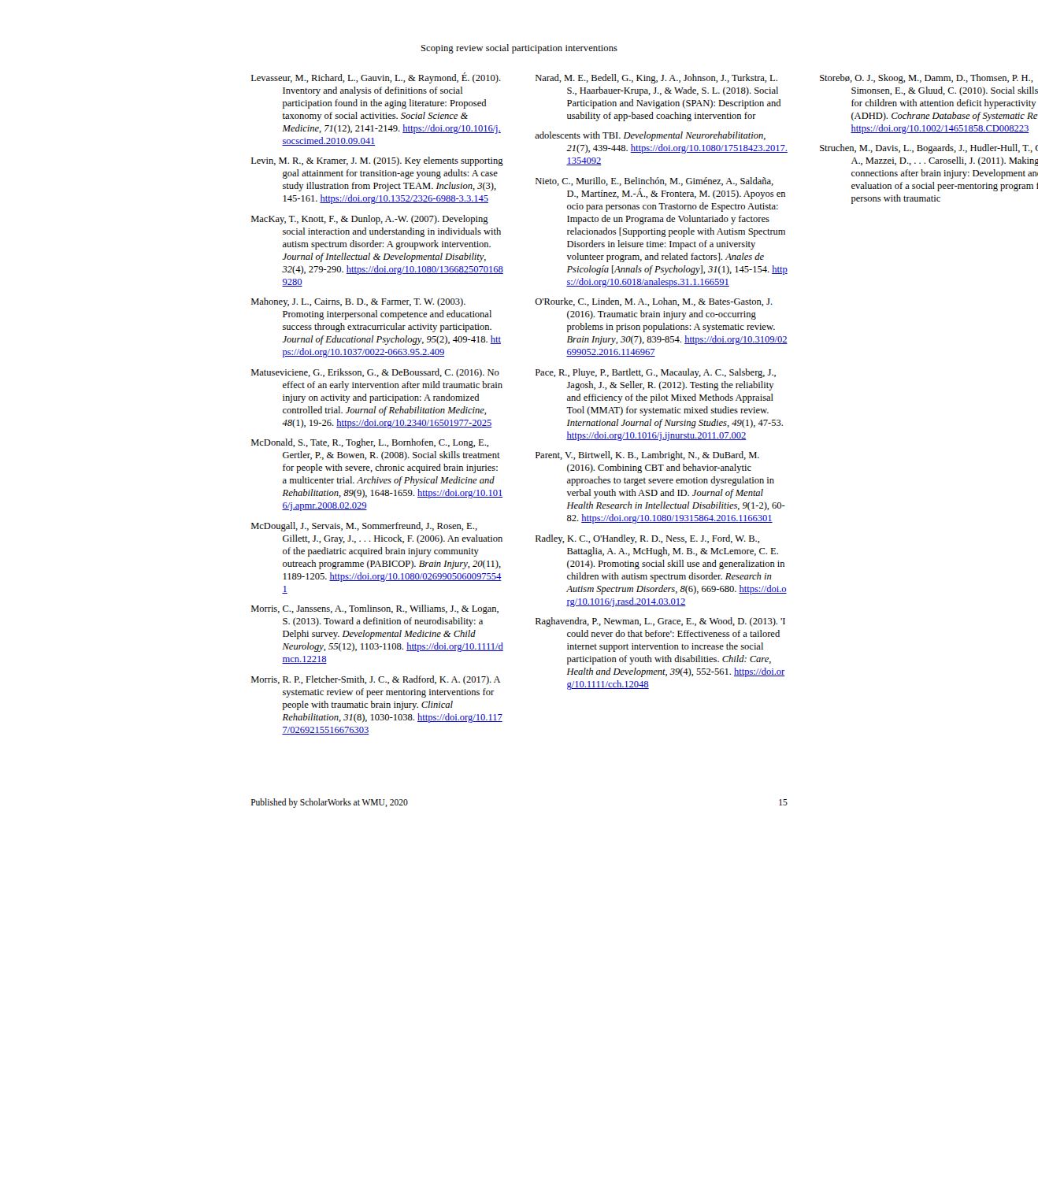Scoping review social participation interventions
Levasseur, M., Richard, L., Gauvin, L., & Raymond, É. (2010). Inventory and analysis of definitions of social participation found in the aging literature: Proposed taxonomy of social activities. Social Science & Medicine, 71(12), 2141-2149. https://doi.org/10.1016/j.socscimed.2010.09.041
Levin, M. R., & Kramer, J. M. (2015). Key elements supporting goal attainment for transition-age young adults: A case study illustration from Project TEAM. Inclusion, 3(3), 145-161. https://doi.org/10.1352/2326-6988-3.3.145
MacKay, T., Knott, F., & Dunlop, A.-W. (2007). Developing social interaction and understanding in individuals with autism spectrum disorder: A groupwork intervention. Journal of Intellectual & Developmental Disability, 32(4), 279-290. https://doi.org/10.1080/13668250701689280
Mahoney, J. L., Cairns, B. D., & Farmer, T. W. (2003). Promoting interpersonal competence and educational success through extracurricular activity participation. Journal of Educational Psychology, 95(2), 409-418. https://doi.org/10.1037/0022-0663.95.2.409
Matuseviciene, G., Eriksson, G., & DeBoussard, C. (2016). No effect of an early intervention after mild traumatic brain injury on activity and participation: A randomized controlled trial. Journal of Rehabilitation Medicine, 48(1), 19-26. https://doi.org/10.2340/16501977-2025
McDonald, S., Tate, R., Togher, L., Bornhofen, C., Long, E., Gertler, P., & Bowen, R. (2008). Social skills treatment for people with severe, chronic acquired brain injuries: a multicenter trial. Archives of Physical Medicine and Rehabilitation, 89(9), 1648-1659. https://doi.org/10.1016/j.apmr.2008.02.029
McDougall, J., Servais, M., Sommerfreund, J., Rosen, E., Gillett, J., Gray, J., . . . Hicock, F. (2006). An evaluation of the paediatric acquired brain injury community outreach programme (PABICOP). Brain Injury, 20(11), 1189-1205. https://doi.org/10.1080/02699050600975541
Morris, C., Janssens, A., Tomlinson, R., Williams, J., & Logan, S. (2013). Toward a definition of neurodisability: a Delphi survey. Developmental Medicine & Child Neurology, 55(12), 1103-1108. https://doi.org/10.1111/dmcn.12218
Morris, R. P., Fletcher-Smith, J. C., & Radford, K. A. (2017). A systematic review of peer mentoring interventions for people with traumatic brain injury. Clinical Rehabilitation, 31(8), 1030-1038. https://doi.org/10.1177/0269215516676303
Narad, M. E., Bedell, G., King, J. A., Johnson, J., Turkstra, L. S., Haarbauer-Krupa, J., & Wade, S. L. (2018). Social Participation and Navigation (SPAN): Description and usability of app-based coaching intervention for
adolescents with TBI. Developmental Neurorehabilitation, 21(7), 439-448. https://doi.org/10.1080/17518423.2017.1354092
Nieto, C., Murillo, E., Belinchón, M., Giménez, A., Saldaña, D., Martínez, M.-Á., & Frontera, M. (2015). Apoyos en ocio para personas con Trastorno de Espectro Autista: Impacto de un Programa de Voluntariado y factores relacionados [Supporting people with Autism Spectrum Disorders in leisure time: Impact of a university volunteer program, and related factors]. Anales de Psicología [Annals of Psychology], 31(1), 145-154. https://doi.org/10.6018/analesps.31.1.166591
O'Rourke, C., Linden, M. A., Lohan, M., & Bates-Gaston, J. (2016). Traumatic brain injury and co-occurring problems in prison populations: A systematic review. Brain Injury, 30(7), 839-854. https://doi.org/10.3109/02699052.2016.1146967
Pace, R., Pluye, P., Bartlett, G., Macaulay, A. C., Salsberg, J., Jagosh, J., & Seller, R. (2012). Testing the reliability and efficiency of the pilot Mixed Methods Appraisal Tool (MMAT) for systematic mixed studies review. International Journal of Nursing Studies, 49(1), 47-53. https://doi.org/10.1016/j.ijnurstu.2011.07.002
Parent, V., Birtwell, K. B., Lambright, N., & DuBard, M. (2016). Combining CBT and behavior-analytic approaches to target severe emotion dysregulation in verbal youth with ASD and ID. Journal of Mental Health Research in Intellectual Disabilities, 9(1-2), 60-82. https://doi.org/10.1080/19315864.2016.1166301
Radley, K. C., O'Handley, R. D., Ness, E. J., Ford, W. B., Battaglia, A. A., McHugh, M. B., & McLemore, C. E. (2014). Promoting social skill use and generalization in children with autism spectrum disorder. Research in Autism Spectrum Disorders, 8(6), 669-680. https://doi.org/10.1016/j.rasd.2014.03.012
Raghavendra, P., Newman, L., Grace, E., & Wood, D. (2013). 'I could never do that before': Effectiveness of a tailored internet support intervention to increase the social participation of youth with disabilities. Child: Care, Health and Development, 39(4), 552-561. https://doi.org/10.1111/cch.12048
Storebø, O. J., Skoog, M., Damm, D., Thomsen, P. H., Simonsen, E., & Gluud, C. (2010). Social skills training for children with attention deficit hyperactivity disorder (ADHD). Cochrane Database of Systematic Reviews, 1. https://doi.org/10.1002/14651858.CD008223
Struchen, M., Davis, L., Bogaards, J., Hudler-Hull, T., Clark, A., Mazzei, D., . . . Caroselli, J. (2011). Making connections after brain injury: Development and evaluation of a social peer-mentoring program for persons with traumatic
Published by ScholarWorks at WMU, 2020 15